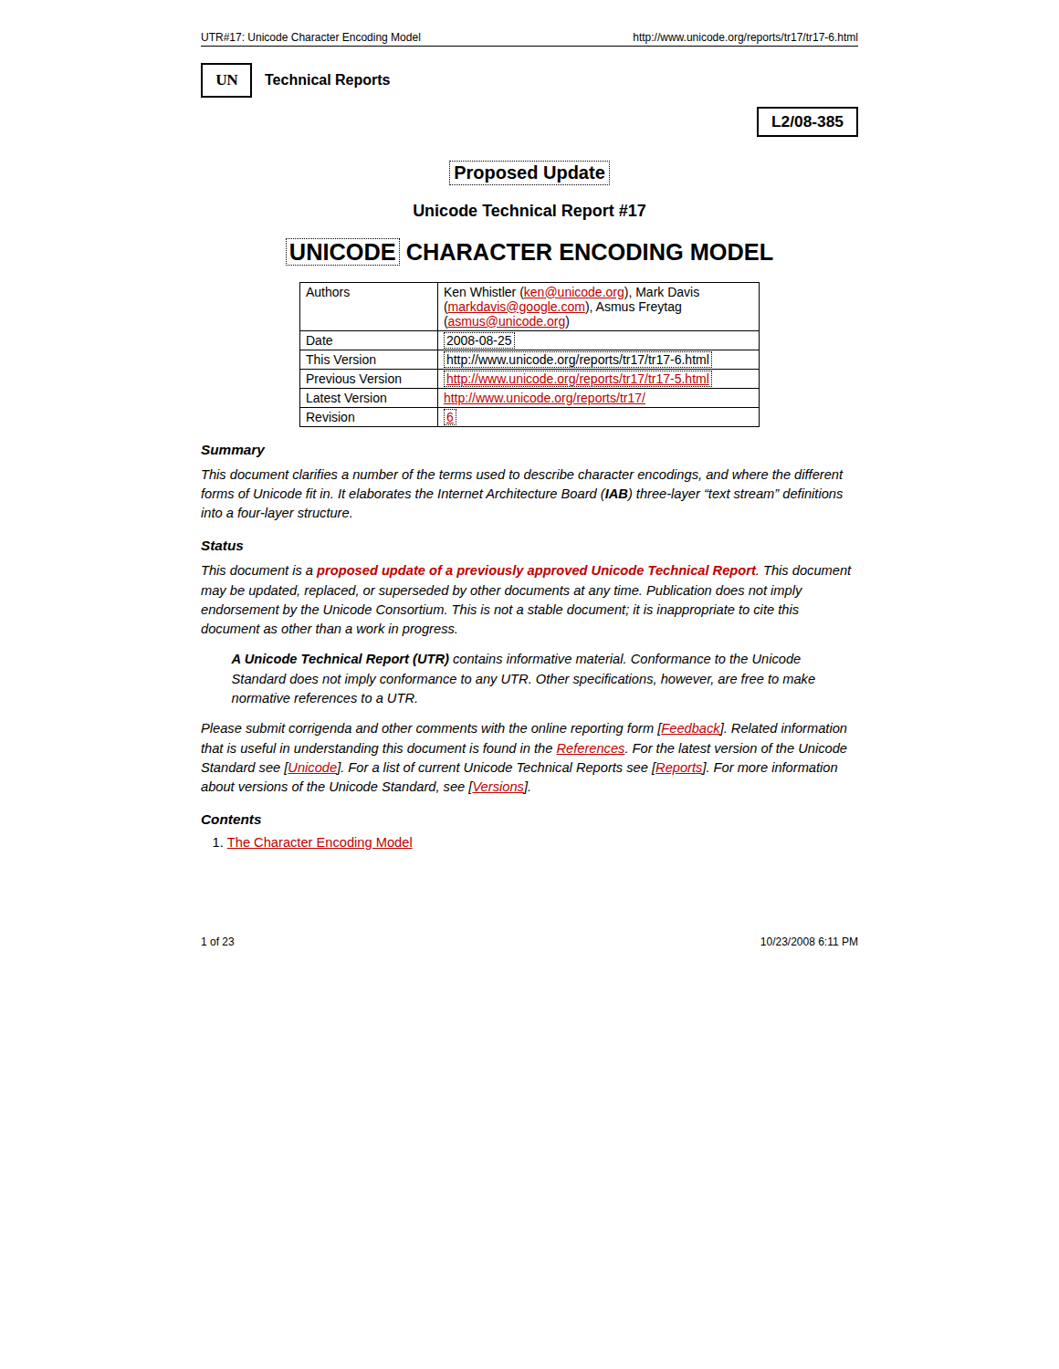UTR#17: Unicode Character Encoding Model http://www.unicode.org/reports/tr17/tr17-6.html
U N
Technical Reports
L2/08-385
Proposed Update
Unicode Technical Report #17
UNICODE CHARACTER ENCODING MODEL
| Authors | Ken Whistler ( ken@unicode.org ), Mark Davis ( markdavis@google.com ), Asmus Freytag ( asmus@unicode.org ) |
| Date | 2008-08-25 |
| This Version | http://www.unicode.org/reports/tr17/tr17-6.html |
| Previous Version | http://www.unicode.org/reports/tr17/tr17-5.html |
| Latest Version | http://www.unicode.org/reports/tr17/ |
| Revision | 6 |
Summary
This document clarifies a number of the terms used to describe character encodings, and where the different forms of Unicode fit in. It elaborates the Internet Architecture Board (IAB) three-layer “text stream” definitions into a four-layer structure.
Status
This document is a proposed update of a previously approved Unicode Technical Report. This document may be updated, replaced, or superseded by other documents at any time. Publication does not imply endorsement by the Unicode Consortium. This is not a stable document; it is inappropriate to cite this document as other than a work in progress.
A Unicode Technical Report (UTR) contains informative material. Conformance to the Unicode Standard does not imply conformance to any UTR. Other specifications, however, are free to make normative references to a UTR.
Please submit corrigenda and other comments with the online reporting form [Feedback]. Related information that is useful in understanding this document is found in the References. For the latest version of the Unicode Standard see [Unicode]. For a list of current Unicode Technical Reports see [Reports]. For more information about versions of the Unicode Standard, see [Versions].
Contents
The Character Encoding Model
1 of 23 10/23/2008 6:11 PM